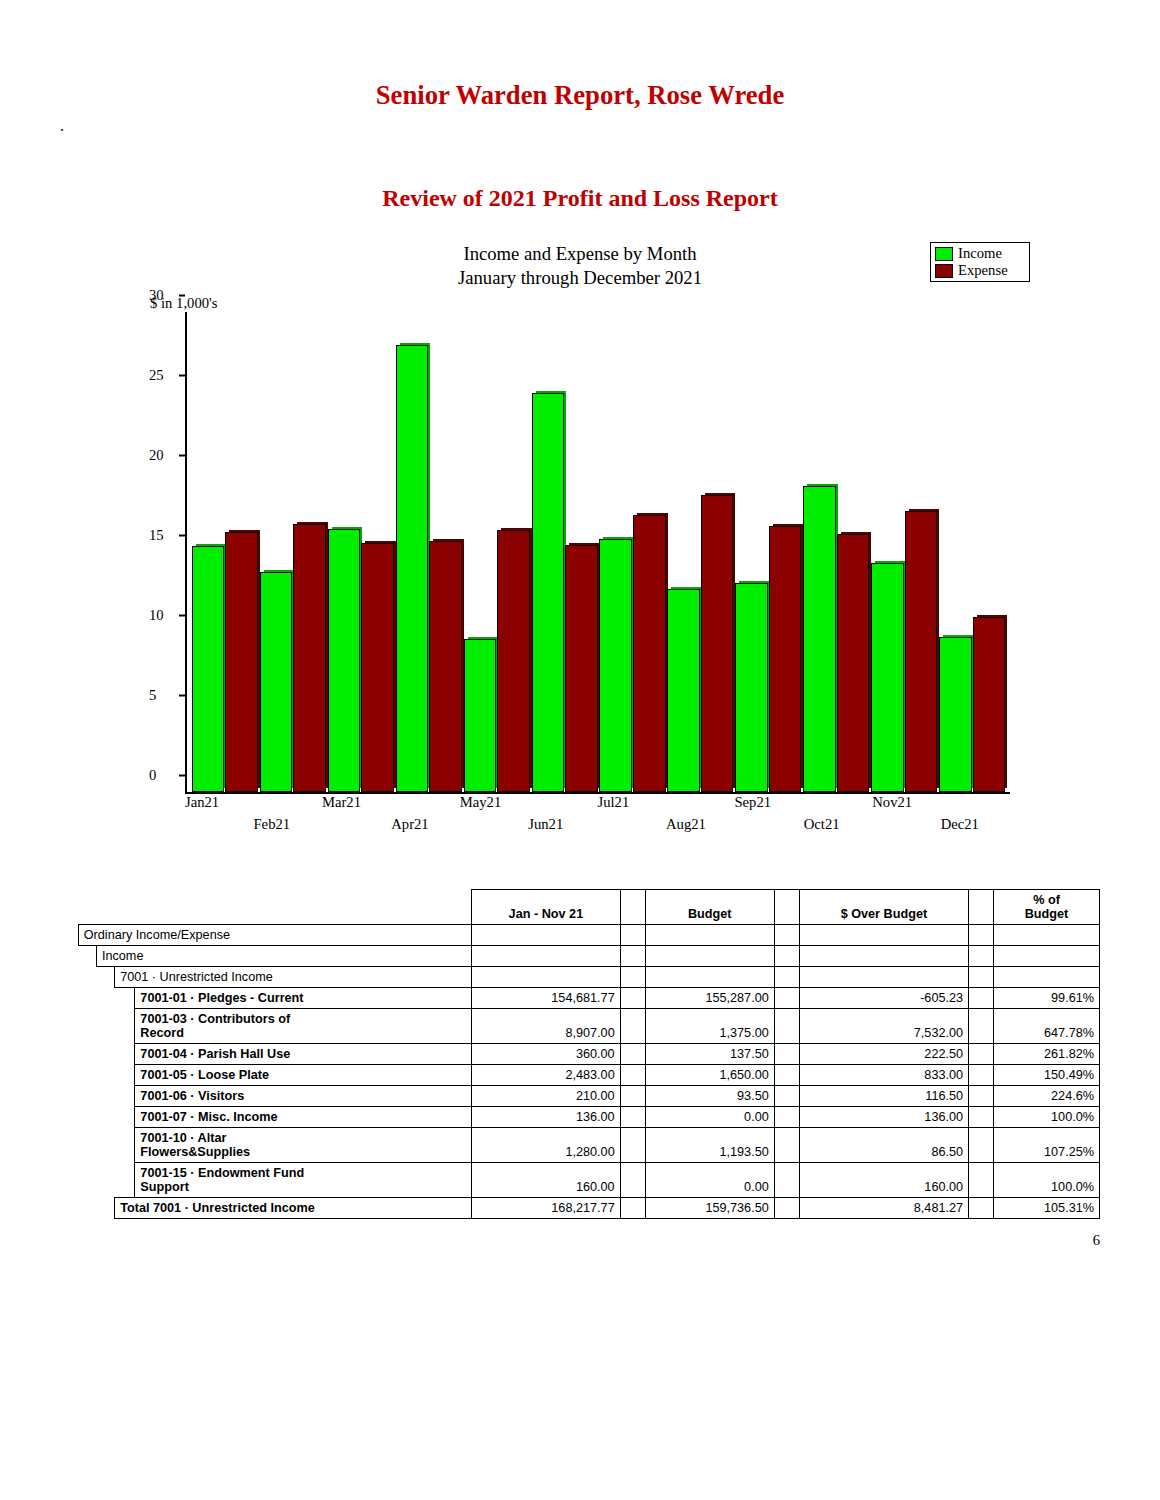Senior Warden Report, Rose Wrede
.
Review of 2021 Profit and Loss Report
Income
Expense
Income and Expense by Month
January through December 2021
$ in 1,000's
30
25
20
15
10
5
0
Jan21 Feb21 Mar21 Apr21 May21 Jun21 Jul21 Aug21 Sep21 Oct21 Nov21 Dec21
| | | | | | | | Jan - Nov 21 | | Budget | | $ Over Budget | | % of Budget |
| | Ordinary Income/Expense | | | | | | | |
| | | Income | | | | | | | |
| | | | 7001 · Unrestricted Income | | | | | | | |
| | | | | 7001-01 · Pledges - Current | 154,681.77 | | 155,287.00 | | -605.23 | | 99.61% |
| | | | | 7001-03 · Contributors of Record | 8,907.00 | | 1,375.00 | | 7,532.00 | | 647.78% |
| | | | | 7001-04 · Parish Hall Use | 360.00 | | 137.50 | | 222.50 | | 261.82% |
| | | | | 7001-05 · Loose Plate | 2,483.00 | | 1,650.00 | | 833.00 | | 150.49% |
| | | | | 7001-06 · Visitors | 210.00 | | 93.50 | | 116.50 | | 224.6% |
| | | | | 7001-07 · Misc. Income | 136.00 | | 0.00 | | 136.00 | | 100.0% |
| | | | | 7001-10 · Altar Flowers&Supplies | 1,280.00 | | 1,193.50 | | 86.50 | | 107.25% |
| | | | | 7001-15 · Endowment Fund Support | 160.00 | | 0.00 | | 160.00 | | 100.0% |
| | | | Total 7001 · Unrestricted Income | 168,217.77 | | 159,736.50 | | 8,481.27 | | 105.31% |
6